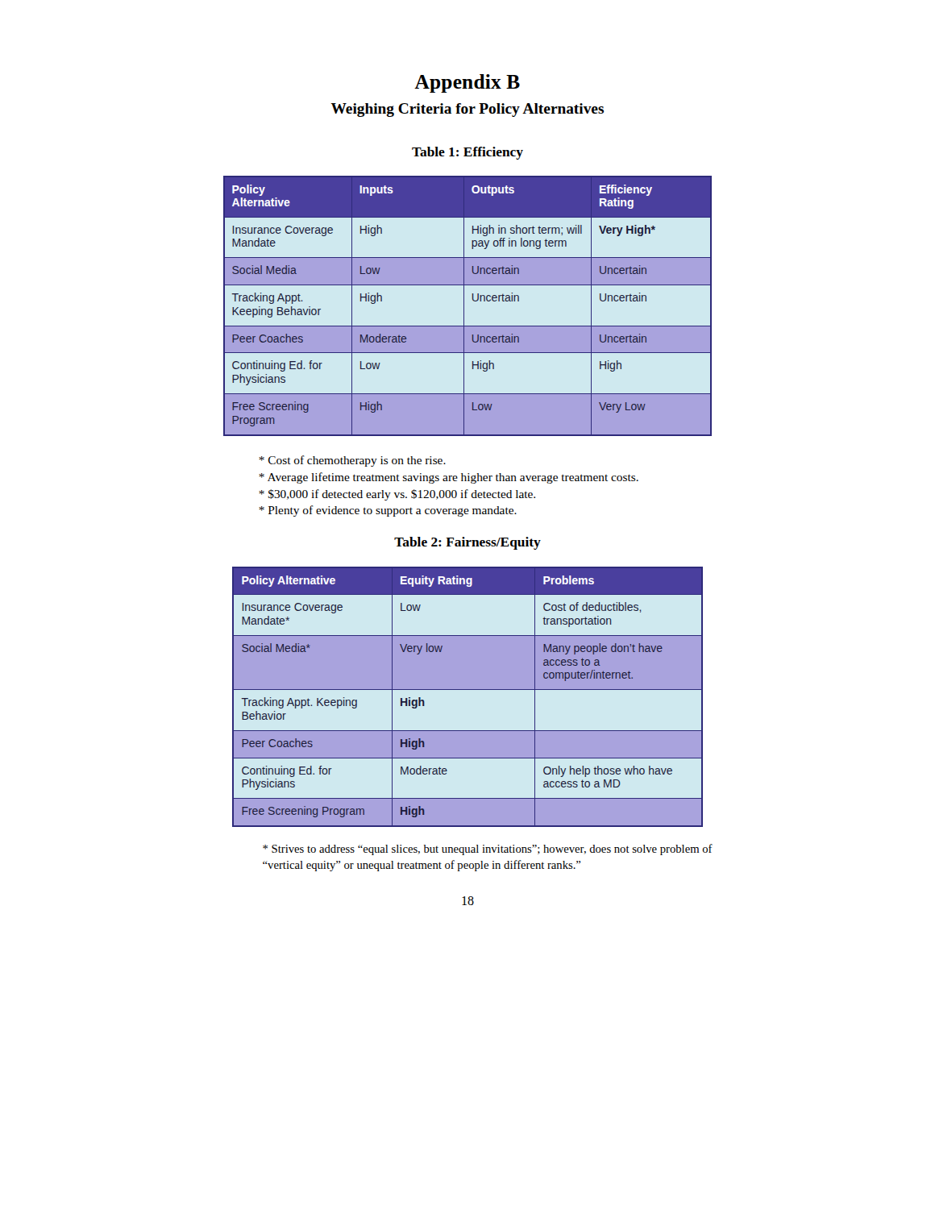Appendix B
Weighing Criteria for Policy Alternatives
Table 1: Efficiency
| Policy Alternative | Inputs | Outputs | Efficiency Rating |
| --- | --- | --- | --- |
| Insurance Coverage Mandate | High | High in short term; will pay off in long term | Very High* |
| Social Media | Low | Uncertain | Uncertain |
| Tracking Appt. Keeping Behavior | High | Uncertain | Uncertain |
| Peer Coaches | Moderate | Uncertain | Uncertain |
| Continuing Ed. for Physicians | Low | High | High |
| Free Screening Program | High | Low | Very Low |
* Cost of chemotherapy is on the rise.
* Average lifetime treatment savings are higher than average treatment costs.
* $30,000 if detected early vs. $120,000 if detected late.
* Plenty of evidence to support a coverage mandate.
Table 2: Fairness/Equity
| Policy Alternative | Equity Rating | Problems |
| --- | --- | --- |
| Insurance Coverage Mandate* | Low | Cost of deductibles, transportation |
| Social Media* | Very low | Many people don’t have access to a computer/internet. |
| Tracking Appt. Keeping Behavior | High | |
| Peer Coaches | High | |
| Continuing Ed. for Physicians | Moderate | Only help those who have access to a MD |
| Free Screening Program | High | |
* Strives to address “equal slices, but unequal invitations”; however, does not solve problem of “vertical equity” or unequal treatment of people in different ranks.”
18